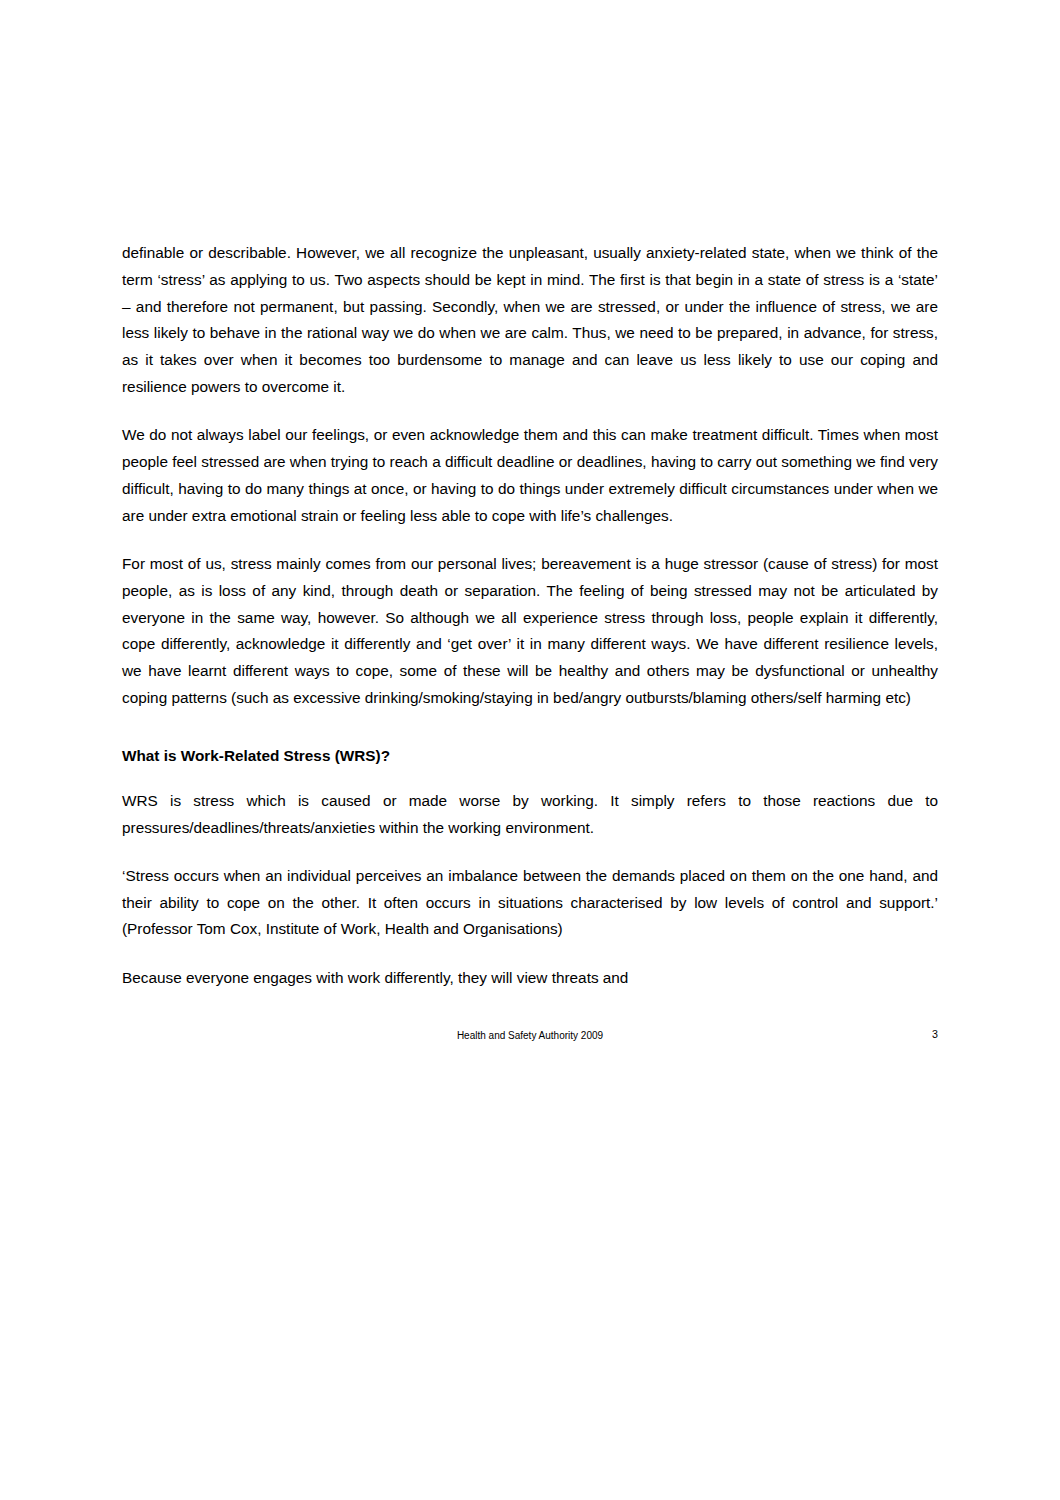definable or describable. However, we all recognize the unpleasant, usually anxiety-related state, when we think of the term ‘stress’ as applying to us. Two aspects should be kept in mind. The first is that begin in a state of stress is a ‘state’ – and therefore not permanent, but passing. Secondly, when we are stressed, or under the influence of stress, we are less likely to behave in the rational way we do when we are calm. Thus, we need to be prepared, in advance, for stress, as it takes over when it becomes too burdensome to manage and can leave us less likely to use our coping and resilience powers to overcome it.
We do not always label our feelings, or even acknowledge them and this can make treatment difficult. Times when most people feel stressed are when trying to reach a difficult deadline or deadlines, having to carry out something we find very difficult, having to do many things at once, or having to do things under extremely difficult circumstances under when we are under extra emotional strain or feeling less able to cope with life’s challenges.
For most of us, stress mainly comes from our personal lives; bereavement is a huge stressor (cause of stress) for most people, as is loss of any kind, through death or separation. The feeling of being stressed may not be articulated by everyone in the same way, however. So although we all experience stress through loss, people explain it differently, cope differently, acknowledge it differently and ‘get over’ it in many different ways. We have different resilience levels, we have learnt different ways to cope, some of these will be healthy and others may be dysfunctional or unhealthy coping patterns (such as excessive drinking/smoking/staying in bed/angry outbursts/blaming others/self harming etc)
What is Work-Related Stress (WRS)?
WRS is stress which is caused or made worse by working. It simply refers to those reactions due to pressures/deadlines/threats/anxieties within the working environment.
‘Stress occurs when an individual perceives an imbalance between the demands placed on them on the one hand, and their ability to cope on the other. It often occurs in situations characterised by low levels of control and support.’ (Professor Tom Cox, Institute of Work, Health and Organisations)
Because everyone engages with work differently, they will view threats and
Health and Safety Authority 2009 3